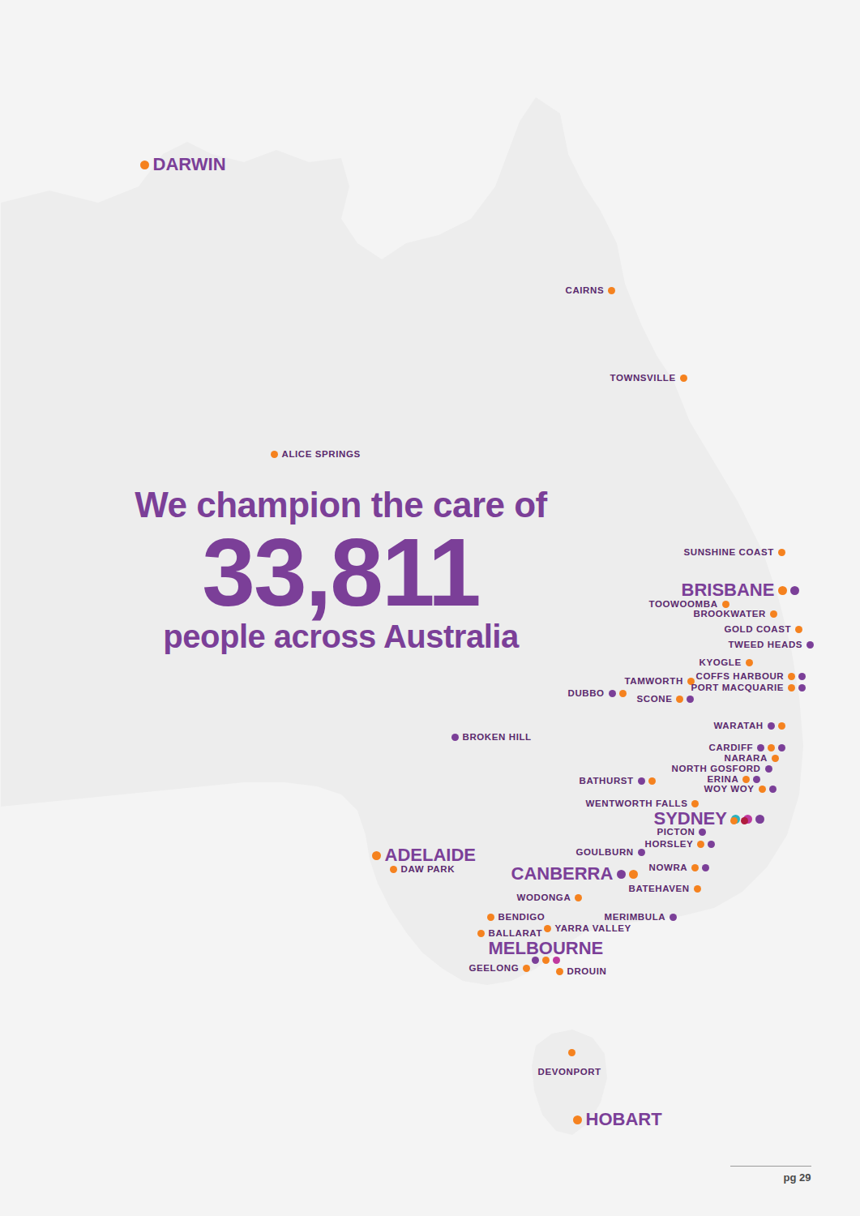We champion the care of
33,811
people across Australia
Darwin
Cairns
Townsville
Alice Springs
Sunshine Coast
Brisbane
Toowoomba
Brookwater
Gold Coast
Tweed Heads
Kyogle
Coffs Harbour
Tamworth
Port Macquarie
Dubbo
Scone
Waratah
Broken Hill
Cardiff
Narara
North Gosford
Erina
Bathurst
Woy Woy
Wentworth Falls
Sydney
Picton
Horsley
Goulburn
Adelaide
Nowra
Daw Park
Canberra
Batehaven
Wodonga
Bendigo
Merimbula
Ballarat
Yarra Valley
Melbourne
Geelong
Drouin
Devonport
Hobart
pg 29